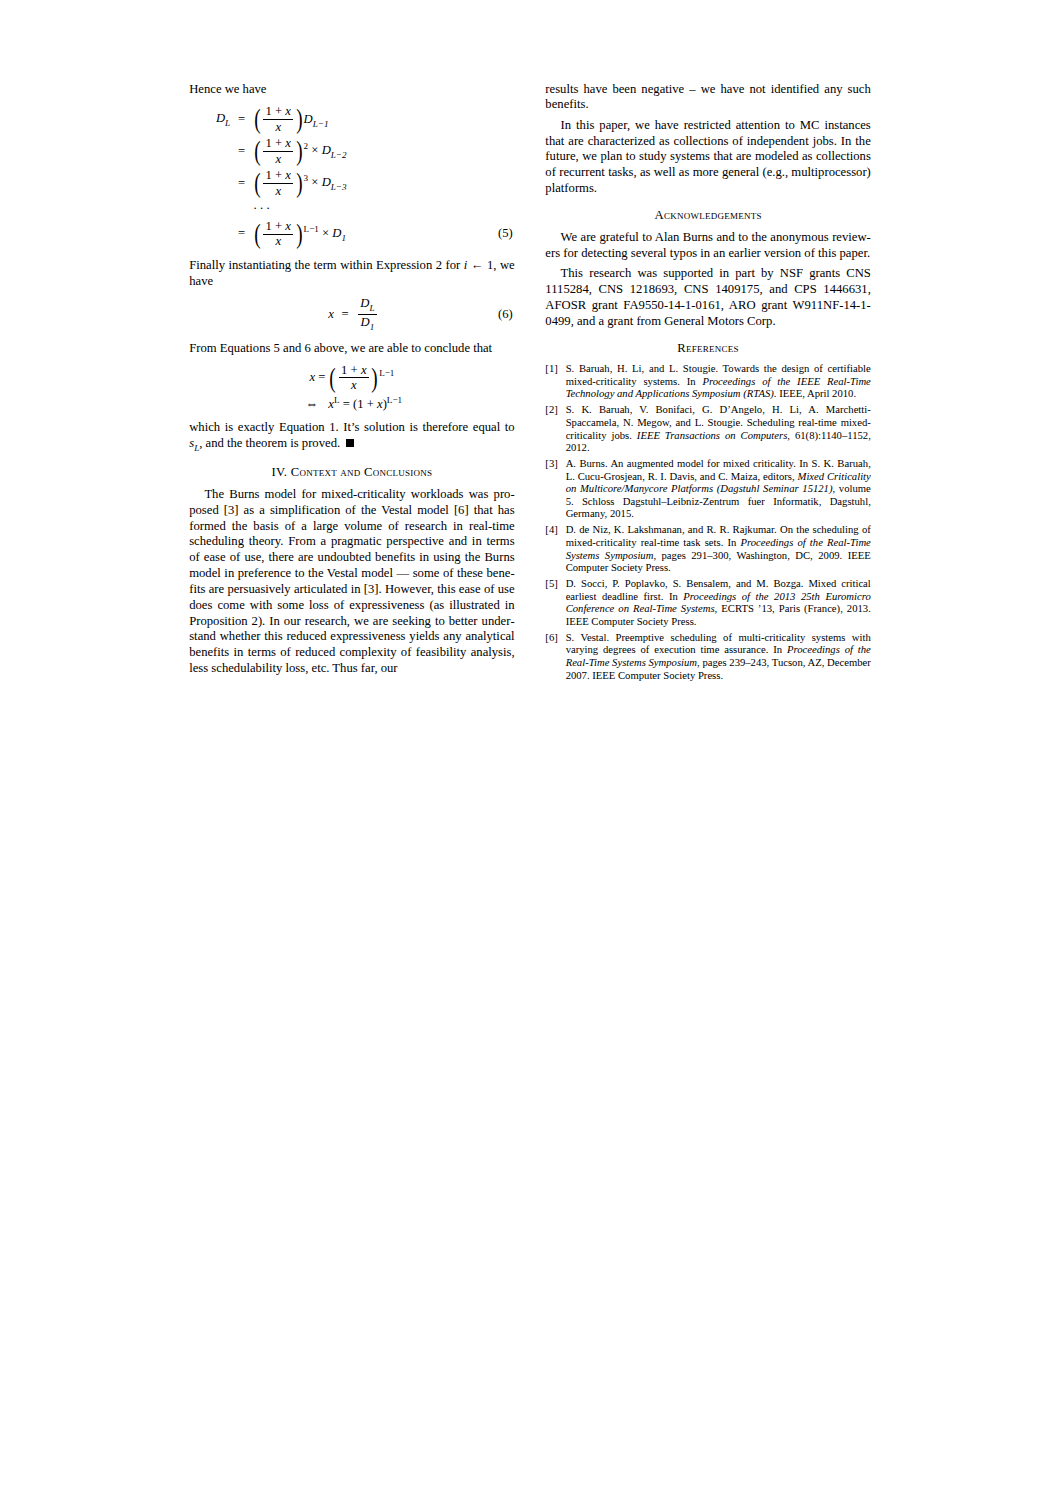Hence we have
| D L | = | ( 1 + x x ) D L−1 | |
| | = | ( 1 + x x ) 2 × D L−2 | |
| | = | ( 1 + x x ) 3 × D L−3 | |
| | | ··· | |
| | = | ( 1 + x x ) L−1 × D 1 | (5) |
Finally instantiating the term within Expression 2 for i ← 1, we have
| x | = | D L D 1 | (6) |
From Equations 5 and 6 above, we are able to conclude that
x = (1 + x x) L−1 ⇔ xL = (1 + x)L−1
which is exactly Equation 1. It’s solution is therefore equal to sL, and the theorem is proved.
IV. Context and Conclusions
The Burns model for mixed-criticality workloads was proposed [3] as a simplification of the Vestal model [6] that has formed the basis of a large volume of research in real-time scheduling theory. From a pragmatic perspective and in terms of ease of use, there are undoubted benefits in using the Burns model in preference to the Vestal model — some of these benefits are persuasively articulated in [3]. However, this ease of use does come with some loss of expressiveness (as illustrated in Proposition 2). In our research, we are seeking to better understand whether this reduced expressiveness yields any analytical benefits in terms of reduced complexity of feasibility analysis, less schedulability loss, etc. Thus far, our
results have been negative – we have not identified any such benefits.
In this paper, we have restricted attention to MC instances that are characterized as collections of independent jobs. In the future, we plan to study systems that are modeled as collections of recurrent tasks, as well as more general (e.g., multiprocessor) platforms.
Acknowledgements
We are grateful to Alan Burns and to the anonymous reviewers for detecting several typos in an earlier version of this paper.
This research was supported in part by NSF grants CNS 1115284, CNS 1218693, CNS 1409175, and CPS 1446631, AFOSR grant FA9550-14-1-0161, ARO grant W911NF-14-1-0499, and a grant from General Motors Corp.
References
S. Baruah, H. Li, and L. Stougie. Towards the design of certifiable mixed-criticality systems. In Proceedings of the IEEE Real-Time Technology and Applications Symposium (RTAS). IEEE, April 2010.
S. K. Baruah, V. Bonifaci, G. D’Angelo, H. Li, A. Marchetti-Spaccamela, N. Megow, and L. Stougie. Scheduling real-time mixed-criticality jobs. IEEE Transactions on Computers, 61(8):1140–1152, 2012.
A. Burns. An augmented model for mixed criticality. In S. K. Baruah, L. Cucu-Grosjean, R. I. Davis, and C. Maiza, editors, Mixed Criticality on Multicore/Manycore Platforms (Dagstuhl Seminar 15121), volume 5. Schloss Dagstuhl–Leibniz-Zentrum fuer Informatik, Dagstuhl, Germany, 2015.
D. de Niz, K. Lakshmanan, and R. R. Rajkumar. On the scheduling of mixed-criticality real-time task sets. In Proceedings of the Real-Time Systems Symposium, pages 291–300, Washington, DC, 2009. IEEE Computer Society Press.
D. Socci, P. Poplavko, S. Bensalem, and M. Bozga. Mixed critical earliest deadline first. In Proceedings of the 2013 25th Euromicro Conference on Real-Time Systems, ECRTS ’13, Paris (France), 2013. IEEE Computer Society Press.
S. Vestal. Preemptive scheduling of multi-criticality systems with varying degrees of execution time assurance. In Proceedings of the Real-Time Systems Symposium, pages 239–243, Tucson, AZ, December 2007. IEEE Computer Society Press.